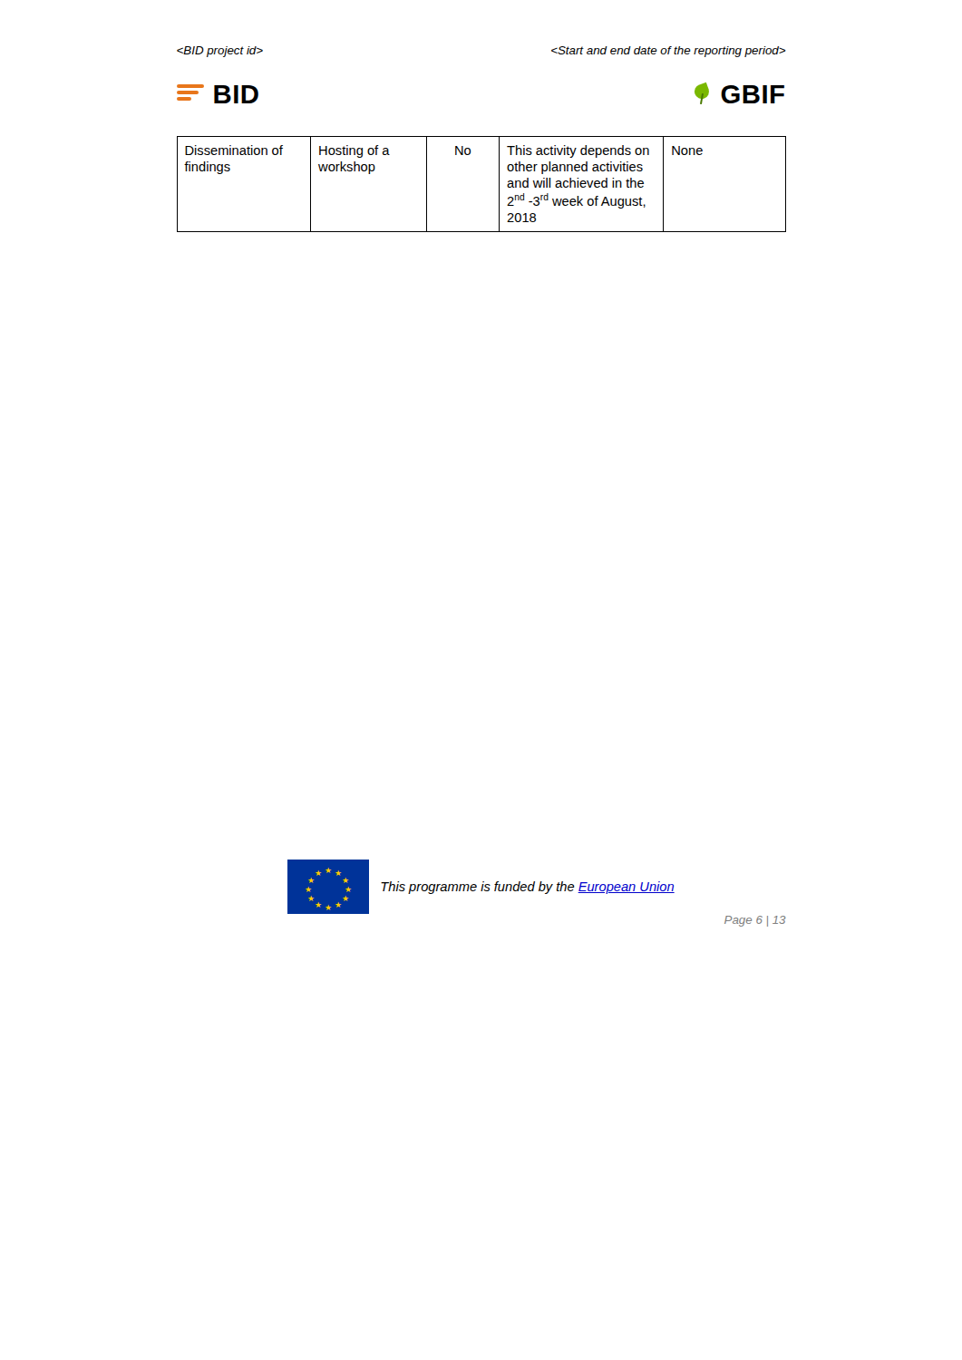<BID project id> <Start and end date of the reporting period>
BID
GBIF
| Dissemination of findings | Hosting of a workshop | No | This activity depends on other planned activities and will achieved in the 2 nd -3 rd week of August, 2018 | None |
★ ★ ★ ★ ★ ★ ★ ★ ★ ★ ★ ★
This programme is funded by the European Union
Page 6 | 13